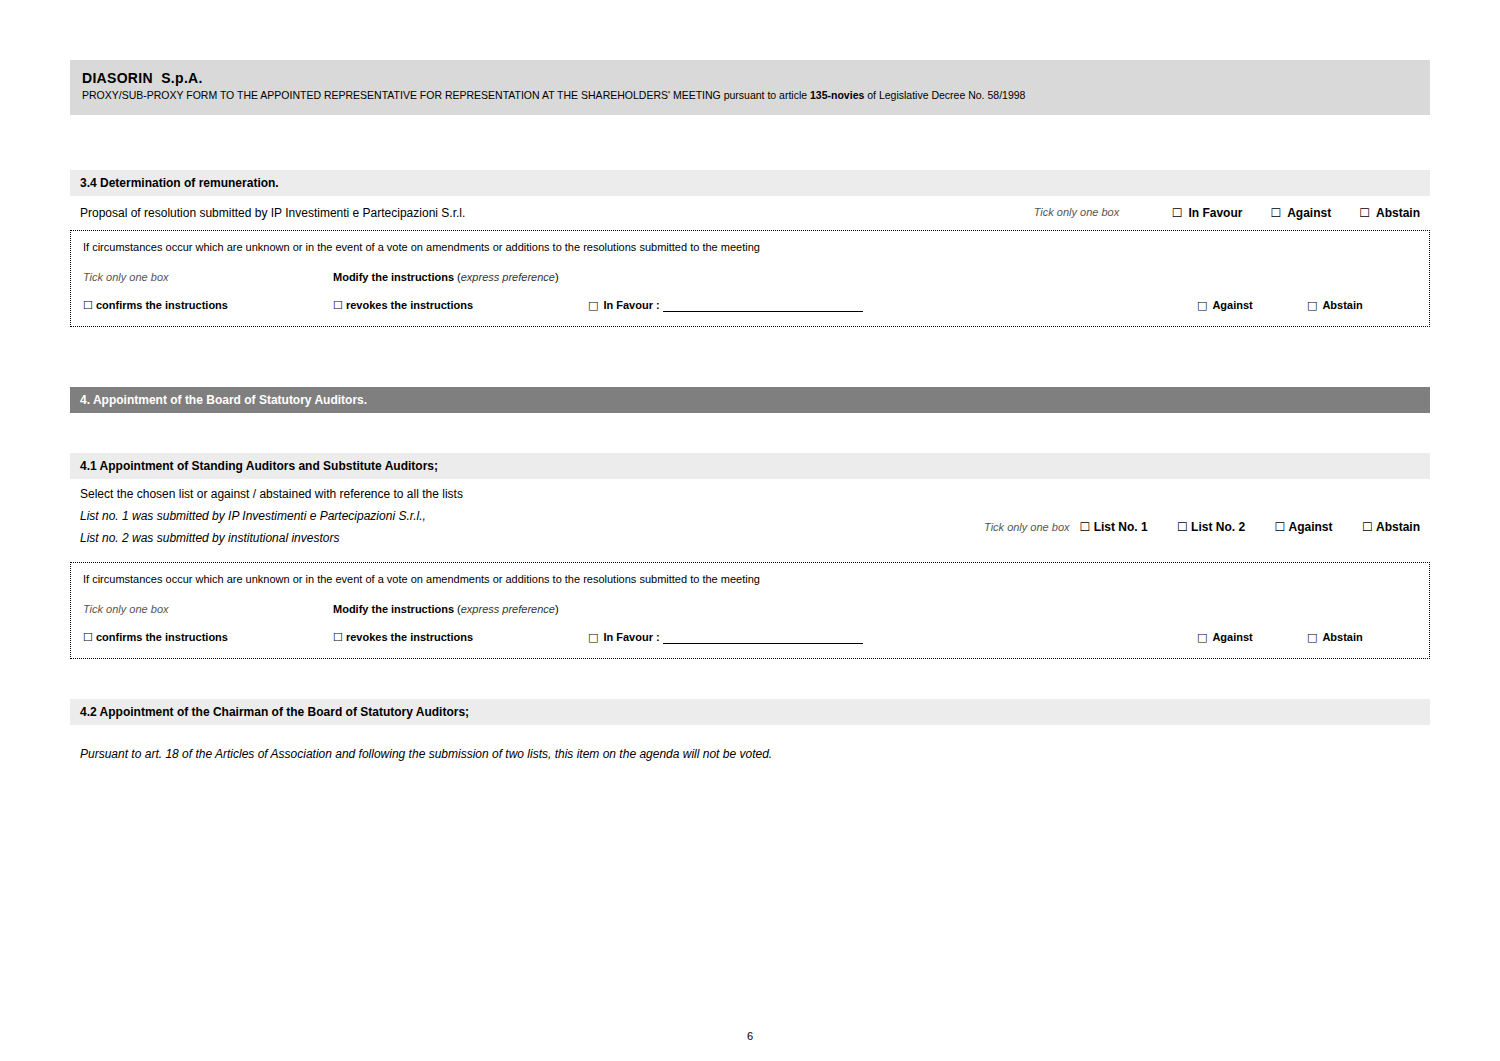DIASORIN S.p.A.
PROXY/SUB-PROXY FORM TO THE APPOINTED REPRESENTATIVE FOR REPRESENTATION AT THE SHAREHOLDERS' MEETING pursuant to article 135-novies of Legislative Decree No. 58/1998
3.4 Determination of remuneration.
Proposal of resolution submitted by IP Investimenti e Partecipazioni S.r.l.
Tick only one box
☐In Favour
☐Against
☐Abstain
If circumstances occur which are unknown or in the event of a vote on amendments or additions to the resolutions submitted to the meeting
Tick only one box
Modify the instructions (express preference)
☐ confirms the instructions
☐ revokes the instructions
□In Favour :
□Against
□Abstain
4. Appointment of the Board of Statutory Auditors.
4.1 Appointment of Standing Auditors and Substitute Auditors;
Select the chosen list or against / abstained with reference to all the lists
List no. 1 was submitted by IP Investimenti e Partecipazioni S.r.l.,
List no. 2 was submitted by institutional investors
Tick only one box
☐ List No. 1 ☐ List No. 2 ☐ Against ☐ Abstain
If circumstances occur which are unknown or in the event of a vote on amendments or additions to the resolutions submitted to the meeting
Tick only one box
Modify the instructions (express preference)
☐ confirms the instructions
☐ revokes the instructions
□In Favour :
□Against
□Abstain
4.2 Appointment of the Chairman of the Board of Statutory Auditors;
Pursuant to art. 18 of the Articles of Association and following the submission of two lists, this item on the agenda will not be voted.
6